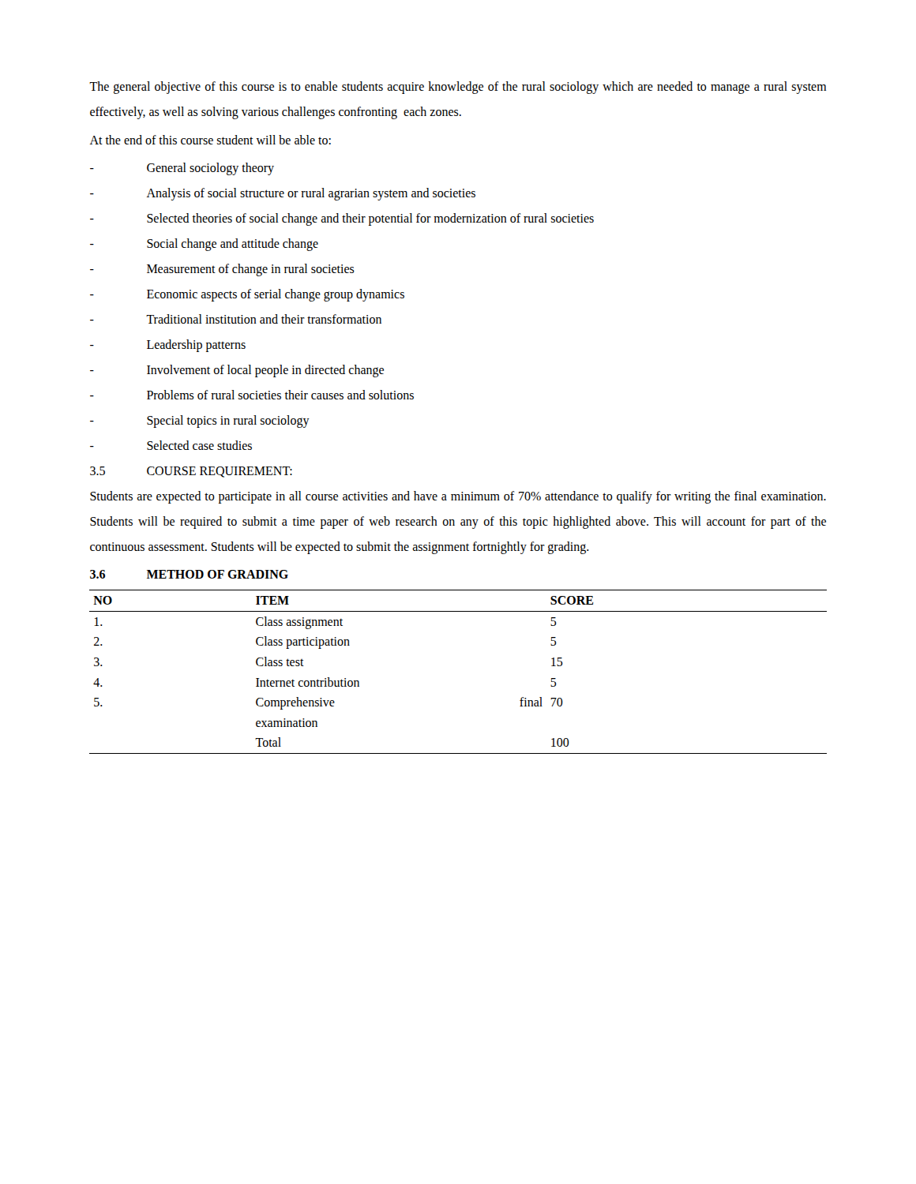The general objective of this course is to enable students acquire knowledge of the rural sociology which are needed to manage a rural system effectively, as well as solving various challenges confronting each zones.
At the end of this course student will be able to:
-General sociology theory
-Analysis of social structure or rural agrarian system and societies
-Selected theories of social change and their potential for modernization of rural societies
-Social change and attitude change
-Measurement of change in rural societies
-Economic aspects of serial change group dynamics
-Traditional institution and their transformation
-Leadership patterns
-Involvement of local people in directed change
-Problems of rural societies their causes and solutions
-Special topics in rural sociology
-Selected case studies
3.5 COURSE REQUIREMENT:
Students are expected to participate in all course activities and have a minimum of 70% attendance to qualify for writing the final examination. Students will be required to submit a time paper of web research on any of this topic highlighted above. This will account for part of the continuous assessment. Students will be expected to submit the assignment fortnightly for grading.
3.6 METHOD OF GRADING
| NO | ITEM | SCORE |
| --- | --- | --- |
| 1. | Class assignment | 5 |
| 2. | Class participation | 5 |
| 3. | Class test | 15 |
| 4. | Internet contribution | 5 |
| 5. | Comprehensive final examination | 70 |
| | Total | 100 |